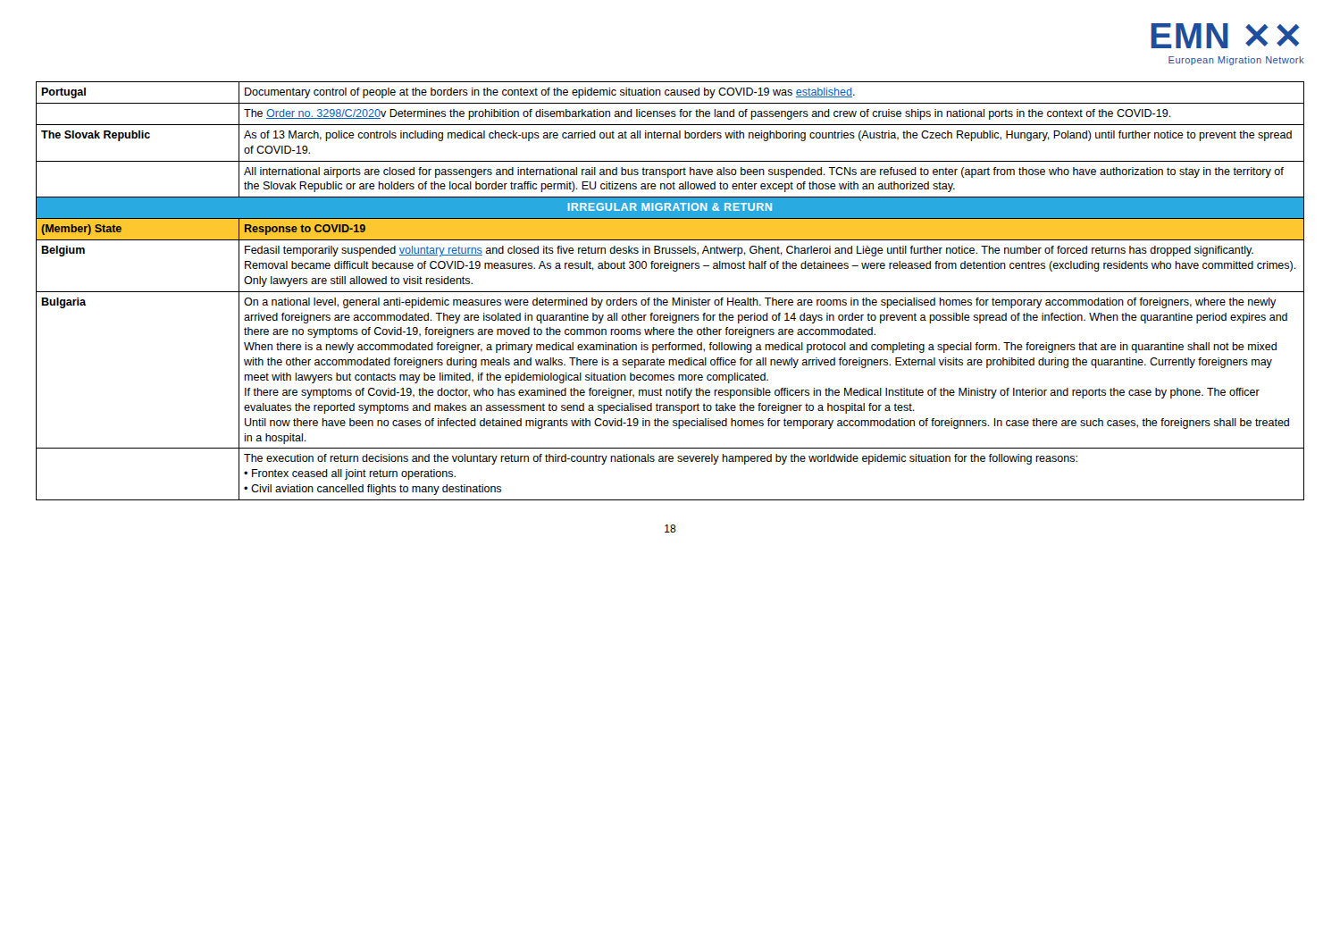EMN ✕✕
European Migration Network
| Portugal | Documentary control of people at the borders in the context of the epidemic situation caused by COVID-19 was established . |
| | The Order no. 3298/C/2020 v Determines the prohibition of disembarkation and licenses for the land of passengers and crew of cruise ships in national ports in the context of the COVID-19. |
| The Slovak Republic | As of 13 March, police controls including medical check-ups are carried out at all internal borders with neighboring countries (Austria, the Czech Republic, Hungary, Poland) until further notice to prevent the spread of COVID-19. |
| | All international airports are closed for passengers and international rail and bus transport have also been suspended. TCNs are refused to enter (apart from those who have authorization to stay in the territory of the Slovak Republic or are holders of the local border traffic permit). EU citizens are not allowed to enter except of those with an authorized stay. |
| IRREGULAR MIGRATION & RETURN |
| (Member) State | Response to COVID-19 |
| Belgium | Fedasil temporarily suspended voluntary returns and closed its five return desks in Brussels, Antwerp, Ghent, Charleroi and Liège until further notice. The number of forced returns has dropped significantly. Removal became difficult because of COVID-19 measures. As a result, about 300 foreigners – almost half of the detainees – were released from detention centres (excluding residents who have committed crimes). Only lawyers are still allowed to visit residents. |
| Bulgaria | On a national level, general anti-epidemic measures were determined by orders of the Minister of Health. There are rooms in the specialised homes for temporary accommodation of foreigners, where the newly arrived foreigners are accommodated. They are isolated in quarantine by all other foreigners for the period of 14 days in order to prevent a possible spread of the infection. When the quarantine period expires and there are no symptoms of Covid-19, foreigners are moved to the common rooms where the other foreigners are accommodated. When there is a newly accommodated foreigner, a primary medical examination is performed, following a medical protocol and completing a special form. The foreigners that are in quarantine shall not be mixed with the other accommodated foreigners during meals and walks. There is a separate medical office for all newly arrived foreigners. External visits are prohibited during the quarantine. Currently foreigners may meet with lawyers but contacts may be limited, if the epidemiological situation becomes more complicated. If there are symptoms of Covid-19, the doctor, who has examined the foreigner, must notify the responsible officers in the Medical Institute of the Ministry of Interior and reports the case by phone. The officer evaluates the reported symptoms and makes an assessment to send a specialised transport to take the foreigner to a hospital for a test. Until now there have been no cases of infected detained migrants with Covid-19 in the specialised homes for temporary accommodation of foreignners. In case there are such cases, the foreigners shall be treated in a hospital. |
| | The execution of return decisions and the voluntary return of third-country nationals are severely hampered by the worldwide epidemic situation for the following reasons: • Frontex ceased all joint return operations. • Civil aviation cancelled flights to many destinations |
18